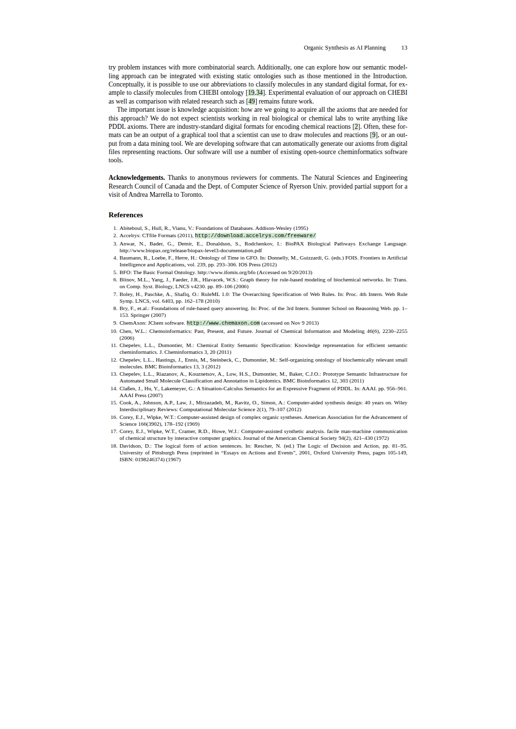Organic Synthesis as AI Planning13
try problem instances with more combinatorial search. Additionally, one can explore how our semantic modelling approach can be integrated with existing static ontologies such as those mentioned in the Introduction. Conceptually, it is possible to use our abbreviations to classify molecules in any standard digital format, for example to classify molecules from CHEBI ontology [19,34]. Experimental evaluation of our approach on CHEBI as well as comparison with related research such as [49] remains future work.
The important issue is knowledge acquisition: how are we going to acquire all the axioms that are needed for this approach? We do not expect scientists working in real biological or chemical labs to write anything like PDDL axioms. There are industry-standard digital formats for encoding chemical reactions [2]. Often, these formats can be an output of a graphical tool that a scientist can use to draw molecules and reactions [9], or an output from a data mining tool. We are developing software that can automatically generate our axioms from digital files representing reactions. Our software will use a number of existing open-source cheminformatics software tools.
Acknowledgements. Thanks to anonymous reviewers for comments. The Natural Sciences and Engineering Research Council of Canada and the Dept. of Computer Science of Ryerson Univ. provided partial support for a visit of Andrea Marrella to Toronto.
References
Abiteboul, S., Hull, R., Vianu, V.: Foundations of Databases. Addison-Wesley (1995)
Accelrys: CTfile Formats (2011), http://download.accelrys.com/freeware/
Anwar, N., Bader, G., Demir, E., Donaldson, S., Rodchenkov, I.: BioPAX Biological Pathways Exchange Language. http://www.biopax.org/release/biopax-level3-documentation.pdf
Baumann, R., Loebe, F., Herre, H.: Ontology of Time in GFO. In: Donnelly, M., Guizzardi, G. (eds.) FOIS. Frontiers in Artificial Intelligence and Applications, vol. 239, pp. 293–306. IOS Press (2012)
BFO: The Basic Formal Ontology. http://www.ifomis.org/bfo (Accessed on 9/20/2013)
Blinov, M.L., Yang, J., Faeder, J.R., Hlavacek, W.S.: Graph theory for rule-based modeling of biochemical networks. In: Trans. on Comp. Syst. Biology, LNCS v4230. pp. 89–106 (2006)
Boley, H., Paschke, A., Shafiq, O.: RuleML 1.0: The Overarching Specification of Web Rules. In: Proc. 4th Intern. Web Rule Symp. LNCS, vol. 6403, pp. 162–178 (2010)
Bry, F., et.al.: Foundations of rule-based query answering. In: Proc. of the 3rd Intern. Summer School on Reasoning Web. pp. 1–153. Springer (2007)
ChemAxon: JChem software. http://www.chemaxon.com (accessed on Nov 9 2013)
Chen, W.L.: Chemoinformatics: Past, Present, and Future. Journal of Chemical Information and Modeling 46(6), 2230–2255 (2006)
Chepelev, L.L., Dumontier, M.: Chemical Entity Semantic Specification: Knowledge representation for efficient semantic cheminformatics. J. Cheminformatics 3, 20 (2011)
Chepelev, L.L., Hastings, J., Ennis, M., Steinbeck, C., Dumontier, M.: Self-organizing ontology of biochemically relevant small molecules. BMC Bioinformatics 13, 3 (2012)
Chepelev, L.L., Riazanov, A., Kouznetsov, A., Low, H.S., Dumontier, M., Baker, C.J.O.: Prototype Semantic Infrastructure for Automated Small Molecule Classification and Annotation in Lipidomics. BMC Bioinformatics 12, 303 (2011)
Claßen, J., Hu, Y., Lakemeyer, G.: A Situation-Calculus Semantics for an Expressive Fragment of PDDL. In: AAAI. pp. 956–961. AAAI Press (2007)
Cook, A., Johnson, A.P., Law, J., Mirzazadeh, M., Ravitz, O., Simon, A.: Computer-aided synthesis design: 40 years on. Wiley Interdisciplinary Reviews: Computational Molecular Science 2(1), 79–107 (2012)
Corey, E.J., Wipke, W.T.: Computer-assisted design of complex organic syntheses. American Association for the Advancement of Science 166(3902), 178–192 (1969)
Corey, E.J., Wipke, W.T., Cramer, R.D., Howe, W.J.: Computer-assisted synthetic analysis. facile man-machine communication of chemical structure by interactive computer graphics. Journal of the American Chemical Society 94(2), 421–430 (1972)
Davidson, D.: The logical form of action sentences. In: Rescher, N. (ed.) The Logic of Decision and Action, pp. 81–95. University of Pittsburgh Press (reprinted in “Essays on Actions and Events”, 2001, Oxford University Press, pages 105-149, ISBN: 0198246374) (1967)